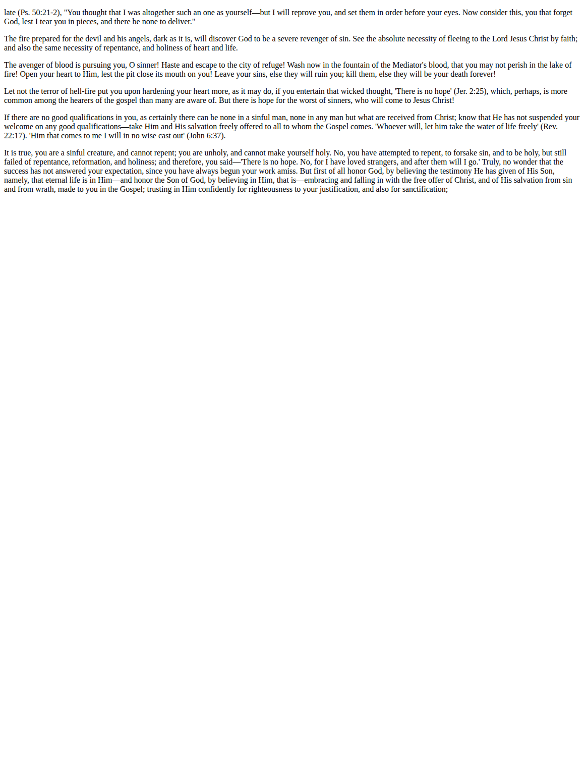late (Ps. 50:21-2), "You thought that I was altogether such an one as yourself—but I will reprove you, and set them in order before your eyes. Now consider this, you that forget God, lest I tear you in pieces, and there be none to deliver."
The fire prepared for the devil and his angels, dark as it is, will discover God to be a severe revenger of sin. See the absolute necessity of fleeing to the Lord Jesus Christ by faith; and also the same necessity of repentance, and holiness of heart and life.
The avenger of blood is pursuing you, O sinner! Haste and escape to the city of refuge! Wash now in the fountain of the Mediator's blood, that you may not perish in the lake of fire! Open your heart to Him, lest the pit close its mouth on you! Leave your sins, else they will ruin you; kill them, else they will be your death forever!
Let not the terror of hell-fire put you upon hardening your heart more, as it may do, if you entertain that wicked thought, 'There is no hope' (Jer. 2:25), which, perhaps, is more common among the hearers of the gospel than many are aware of. But there is hope for the worst of sinners, who will come to Jesus Christ!
If there are no good qualifications in you, as certainly there can be none in a sinful man, none in any man but what are received from Christ; know that He has not suspended your welcome on any good qualifications—take Him and His salvation freely offered to all to whom the Gospel comes. 'Whoever will, let him take the water of life freely' (Rev. 22:17). 'Him that comes to me I will in no wise cast out' (John 6:37).
It is true, you are a sinful creature, and cannot repent; you are unholy, and cannot make yourself holy. No, you have attempted to repent, to forsake sin, and to be holy, but still failed of repentance, reformation, and holiness; and therefore, you said—'There is no hope. No, for I have loved strangers, and after them will I go.' Truly, no wonder that the success has not answered your expectation, since you have always begun your work amiss. But first of all honor God, by believing the testimony He has given of His Son, namely, that eternal life is in Him—and honor the Son of God, by believing in Him, that is—embracing and falling in with the free offer of Christ, and of His salvation from sin and from wrath, made to you in the Gospel; trusting in Him confidently for righteousness to your justification, and also for sanctification;